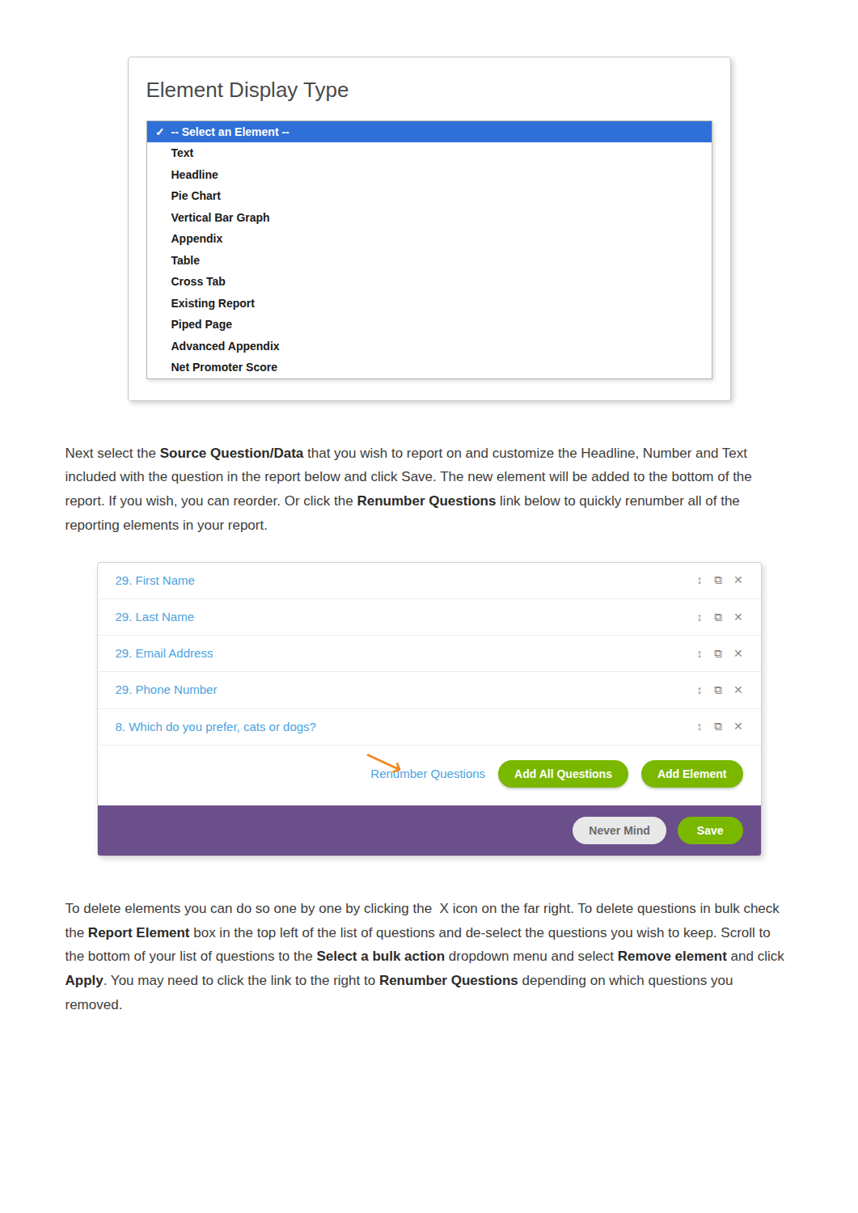Element Display Type
-- Select an Element --
Text
Headline
Pie Chart
Vertical Bar Graph
Appendix
Table
Cross Tab
Existing Report
Piped Page
Advanced Appendix
Net Promoter Score
Next select the Source Question/Data that you wish to report on and customize the Headline, Number and Text included with the question in the report below and click Save. The new element will be added to the bottom of the report. If you wish, you can reorder. Or click the Renumber Questions link below to quickly renumber all of the reporting elements in your report.
29. First Name
↕⧉✕
29. Last Name
↕⧉✕
29. Email Address
↕⧉✕
29. Phone Number
↕⧉✕
8. Which do you prefer, cats or dogs?
↕⧉✕
⟶ Renumber Questions Add All Questions Add Element
Never Mind Save
To delete elements you can do so one by one by clicking the X icon on the far right. To delete questions in bulk check the Report Element box in the top left of the list of questions and de-select the questions you wish to keep. Scroll to the bottom of your list of questions to the Select a bulk action dropdown menu and select Remove element and click Apply. You may need to click the link to the right to Renumber Questions depending on which questions you removed.